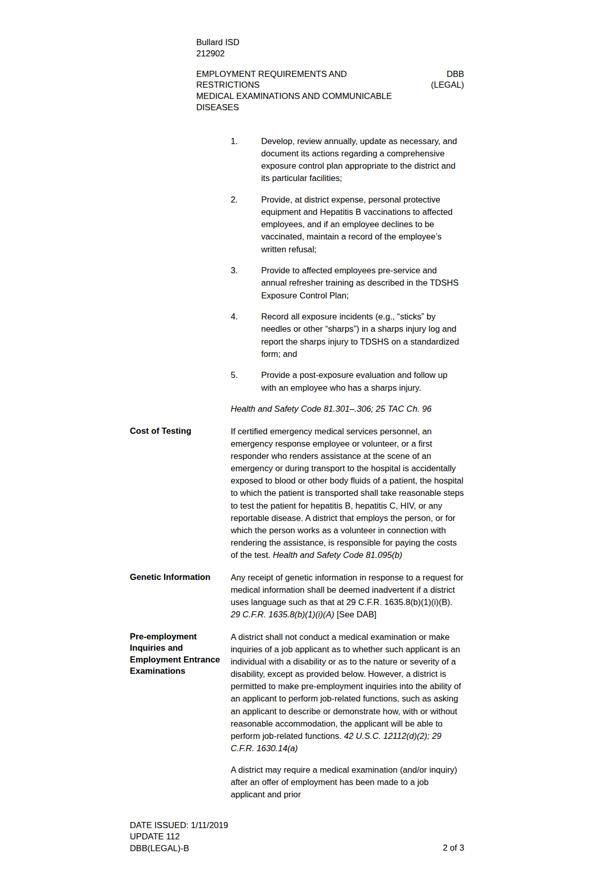Bullard ISD
212902
Employment Requirements and Restrictions
Medical Examinations and Communicable Diseases
DBB
(LEGAL)
Develop, review annually, update as necessary, and document its actions regarding a comprehensive exposure control plan appropriate to the district and its particular facilities;
Provide, at district expense, personal protective equipment and Hepatitis B vaccinations to affected employees, and if an employee declines to be vaccinated, maintain a record of the employee’s written refusal;
Provide to affected employees pre-service and annual refresher training as described in the TDSHS Exposure Control Plan;
Record all exposure incidents (e.g., “sticks” by needles or other “sharps”) in a sharps injury log and report the sharps injury to TDSHS on a standardized form; and
Provide a post-exposure evaluation and follow up with an employee who has a sharps injury.
Health and Safety Code 81.301–.306; 25 TAC Ch. 96
Cost of Testing
If certified emergency medical services personnel, an emergency response employee or volunteer, or a first responder who renders assistance at the scene of an emergency or during transport to the hospital is accidentally exposed to blood or other body fluids of a patient, the hospital to which the patient is transported shall take reasonable steps to test the patient for hepatitis B, hepatitis C, HIV, or any reportable disease. A district that employs the person, or for which the person works as a volunteer in connection with rendering the assistance, is responsible for paying the costs of the test. Health and Safety Code 81.095(b)
Genetic Information
Any receipt of genetic information in response to a request for medical information shall be deemed inadvertent if a district uses language such as that at 29 C.F.R. 1635.8(b)(1)(i)(B). 29 C.F.R. 1635.8(b)(1)(i)(A) [See DAB]
Pre-employment Inquiries and Employment Entrance Examinations
A district shall not conduct a medical examination or make inquiries of a job applicant as to whether such applicant is an individual with a disability or as to the nature or severity of a disability, except as provided below. However, a district is permitted to make pre-employment inquiries into the ability of an applicant to perform job-related functions, such as asking an applicant to describe or demonstrate how, with or without reasonable accommodation, the applicant will be able to perform job-related functions. 42 U.S.C. 12112(d)(2); 29 C.F.R. 1630.14(a)
A district may require a medical examination (and/or inquiry) after an offer of employment has been made to a job applicant and prior
DATE ISSUED: 1/11/2019
UPDATE 112
DBB(LEGAL)-B
2 of 3